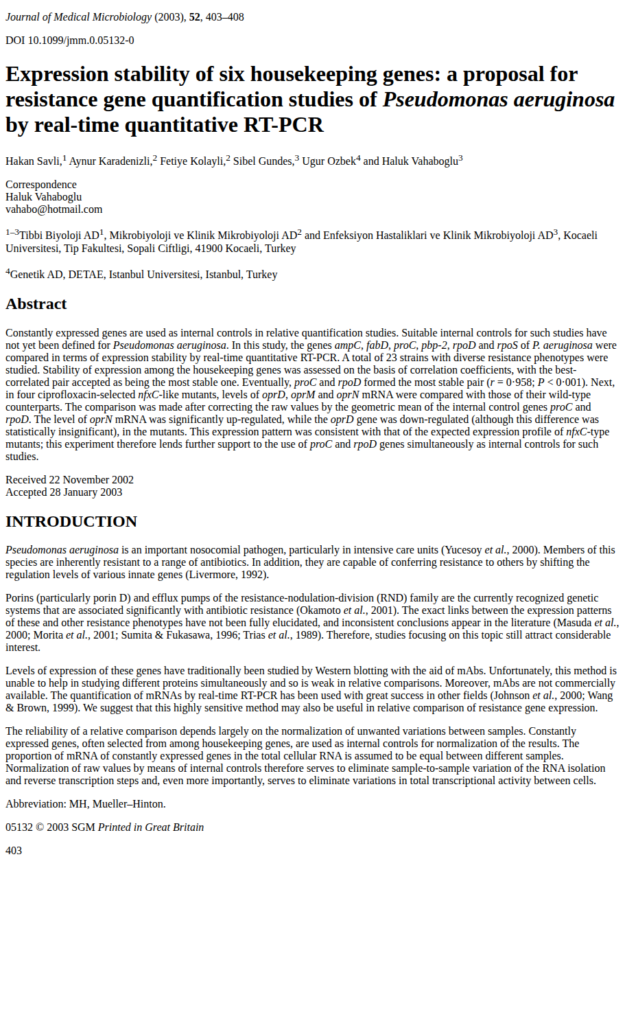Journal of Medical Microbiology (2003), 52, 403–408
DOI 10.1099/jmm.0.05132-0
Expression stability of six housekeeping genes: a proposal for resistance gene quantification studies of Pseudomonas aeruginosa by real-time quantitative RT-PCR
Hakan Savli,1 Aynur Karadenizli,2 Fetiye Kolayli,2 Sibel Gundes,3 Ugur Ozbek4 and Haluk Vahaboglu3
Correspondence
Haluk Vahaboglu
vahabo@hotmail.com
1–3Tibbi Biyoloji AD1, Mikrobiyoloji ve Klinik Mikrobiyoloji AD2 and Enfeksiyon Hastaliklari ve Klinik Mikrobiyoloji AD3, Kocaeli Universitesi, Tip Fakultesi, Sopali Ciftligi, 41900 Kocaeli, Turkey
4Genetik AD, DETAE, Istanbul Universitesi, Istanbul, Turkey
Abstract
Constantly expressed genes are used as internal controls in relative quantification studies. Suitable internal controls for such studies have not yet been defined for Pseudomonas aeruginosa. In this study, the genes ampC, fabD, proC, pbp-2, rpoD and rpoS of P. aeruginosa were compared in terms of expression stability by real-time quantitative RT-PCR. A total of 23 strains with diverse resistance phenotypes were studied. Stability of expression among the housekeeping genes was assessed on the basis of correlation coefficients, with the best-correlated pair accepted as being the most stable one. Eventually, proC and rpoD formed the most stable pair (r = 0·958; P < 0·001). Next, in four ciprofloxacin-selected nfxC-like mutants, levels of oprD, oprM and oprN mRNA were compared with those of their wild-type counterparts. The comparison was made after correcting the raw values by the geometric mean of the internal control genes proC and rpoD. The level of oprN mRNA was significantly up-regulated, while the oprD gene was down-regulated (although this difference was statistically insignificant), in the mutants. This expression pattern was consistent with that of the expected expression profile of nfxC-type mutants; this experiment therefore lends further support to the use of proC and rpoD genes simultaneously as internal controls for such studies.
Received 22 November 2002
Accepted 28 January 2003
INTRODUCTION
Pseudomonas aeruginosa is an important nosocomial pathogen, particularly in intensive care units (Yucesoy et al., 2000). Members of this species are inherently resistant to a range of antibiotics. In addition, they are capable of conferring resistance to others by shifting the regulation levels of various innate genes (Livermore, 1992).
Porins (particularly porin D) and efflux pumps of the resistance-nodulation-division (RND) family are the currently recognized genetic systems that are associated significantly with antibiotic resistance (Okamoto et al., 2001). The exact links between the expression patterns of these and other resistance phenotypes have not been fully elucidated, and inconsistent conclusions appear in the literature (Masuda et al., 2000; Morita et al., 2001; Sumita & Fukasawa, 1996; Trias et al., 1989). Therefore, studies focusing on this topic still attract considerable interest.
Levels of expression of these genes have traditionally been studied by Western blotting with the aid of mAbs. Unfortunately, this method is unable to help in studying different proteins simultaneously and so is weak in relative comparisons. Moreover, mAbs are not commercially available. The quantification of mRNAs by real-time RT-PCR has been used with great success in other fields (Johnson et al., 2000; Wang & Brown, 1999). We suggest that this highly sensitive method may also be useful in relative comparison of resistance gene expression.
The reliability of a relative comparison depends largely on the normalization of unwanted variations between samples. Constantly expressed genes, often selected from among housekeeping genes, are used as internal controls for normalization of the results. The proportion of mRNA of constantly expressed genes in the total cellular RNA is assumed to be equal between different samples. Normalization of raw values by means of internal controls therefore serves to eliminate sample-to-sample variation of the RNA isolation and reverse transcription steps and, even more importantly, serves to eliminate variations in total transcriptional activity between cells.
Abbreviation: MH, Mueller–Hinton.
05132 © 2003 SGM Printed in Great Britain
403